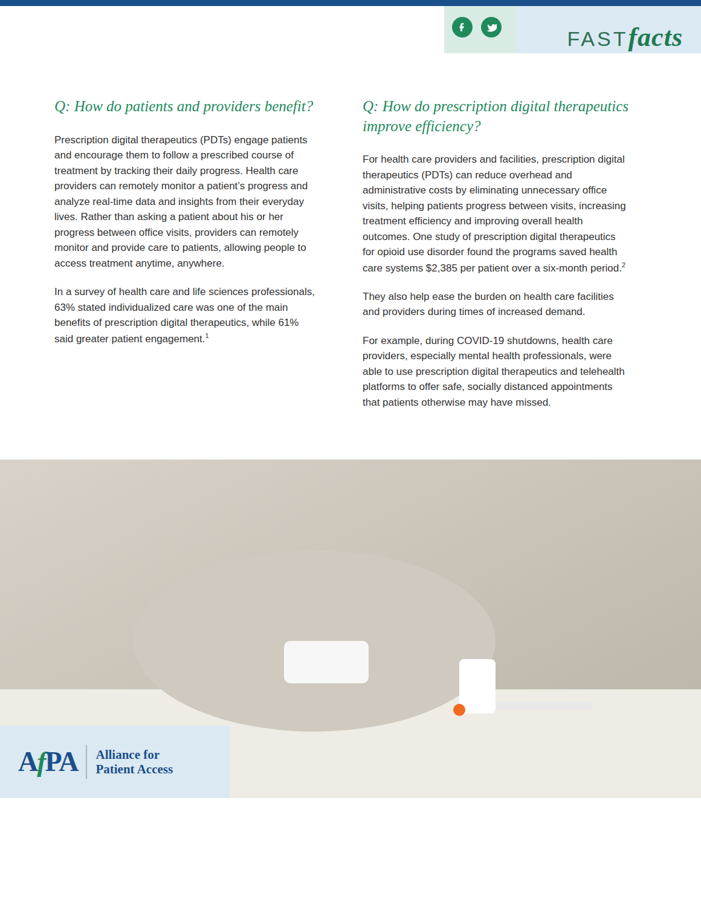FAST facts
Q: How do patients and providers benefit?
Prescription digital therapeutics (PDTs) engage patients and encourage them to follow a prescribed course of treatment by tracking their daily progress. Health care providers can remotely monitor a patient’s progress and analyze real-time data and insights from their everyday lives. Rather than asking a patient about his or her progress between office visits, providers can remotely monitor and provide care to patients, allowing people to access treatment anytime, anywhere.
In a survey of health care and life sciences professionals, 63% stated individualized care was one of the main benefits of prescription digital therapeutics, while 61% said greater patient engagement.1
Q: How do prescription digital therapeutics improve efficiency?
For health care providers and facilities, prescription digital therapeutics (PDTs) can reduce overhead and administrative costs by eliminating unnecessary office visits, helping patients progress between visits, increasing treatment efficiency and improving overall health outcomes. One study of prescription digital therapeutics for opioid use disorder found the programs saved health care systems $2,385 per patient over a six-month period.2
They also help ease the burden on health care facilities and providers during times of increased demand.
For example, during COVID-19 shutdowns, health care providers, especially mental health professionals, were able to use prescription digital therapeutics and telehealth platforms to offer safe, socially distanced appointments that patients otherwise may have missed.
Af PA
Alliance for
Patient Access